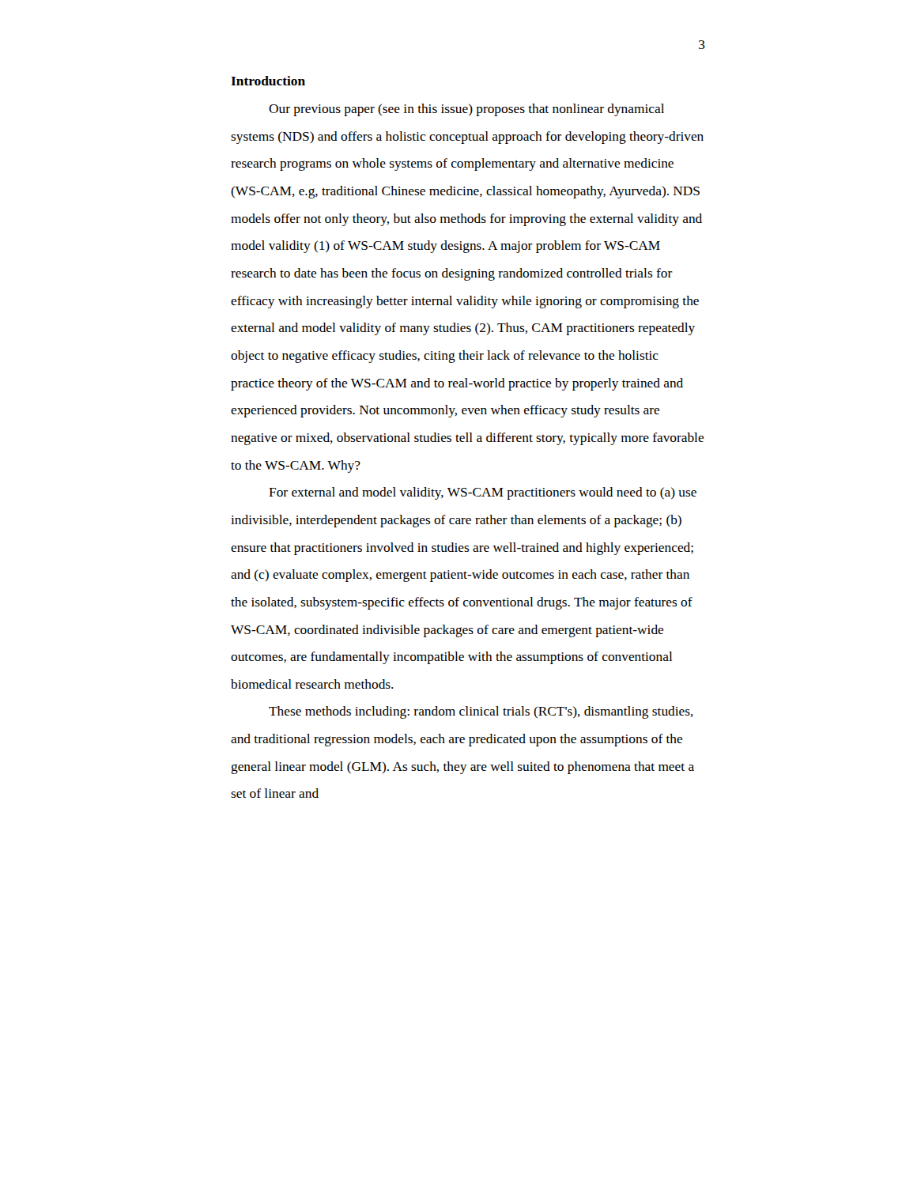3
Introduction
Our previous paper (see in this issue) proposes that nonlinear dynamical systems (NDS) and offers a holistic conceptual approach for developing theory-driven research programs on whole systems of complementary and alternative medicine (WS-CAM, e.g, traditional Chinese medicine, classical homeopathy, Ayurveda). NDS models offer not only theory, but also methods for improving the external validity and model validity (1) of WS-CAM study designs. A major problem for WS-CAM research to date has been the focus on designing randomized controlled trials for efficacy with increasingly better internal validity while ignoring or compromising the external and model validity of many studies (2). Thus, CAM practitioners repeatedly object to negative efficacy studies, citing their lack of relevance to the holistic practice theory of the WS-CAM and to real-world practice by properly trained and experienced providers. Not uncommonly, even when efficacy study results are negative or mixed, observational studies tell a different story, typically more favorable to the WS-CAM. Why?
For external and model validity, WS-CAM practitioners would need to (a) use indivisible, interdependent packages of care rather than elements of a package; (b) ensure that practitioners involved in studies are well-trained and highly experienced; and (c) evaluate complex, emergent patient-wide outcomes in each case, rather than the isolated, subsystem-specific effects of conventional drugs. The major features of WS-CAM, coordinated indivisible packages of care and emergent patient-wide outcomes, are fundamentally incompatible with the assumptions of conventional biomedical research methods.
These methods including: random clinical trials (RCT's), dismantling studies, and traditional regression models, each are predicated upon the assumptions of the general linear model (GLM). As such, they are well suited to phenomena that meet a set of linear and